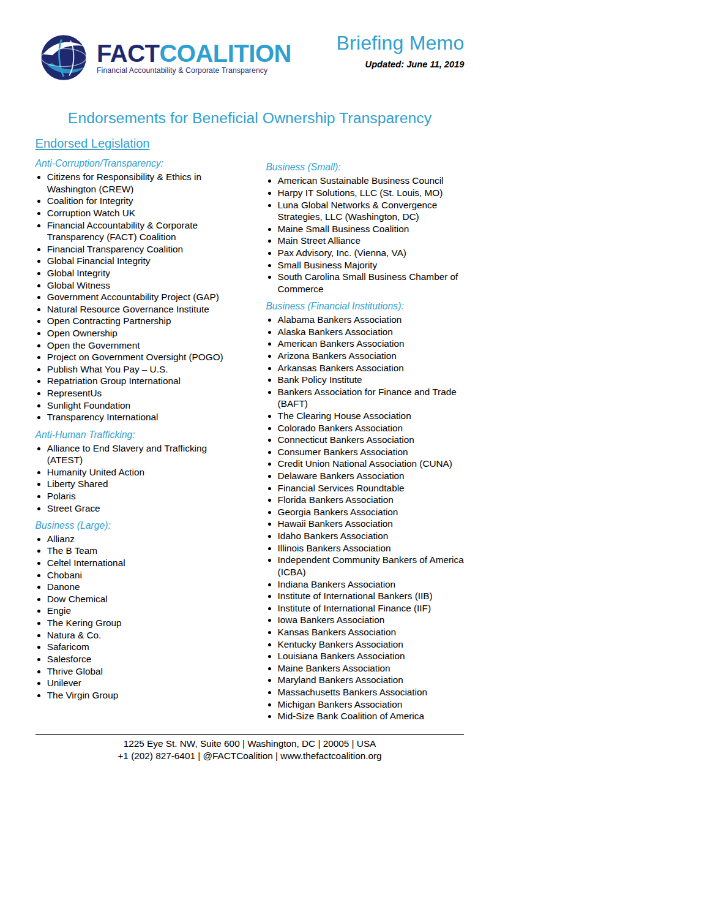FACT Coalition logo
FACT COALITION
Financial Accountability & Corporate Transparency
Briefing Memo
Updated: June 11, 2019
Endorsements for Beneficial Ownership Transparency
Endorsed Legislation
Anti-Corruption/Transparency:
Citizens for Responsibility & Ethics in Washington (CREW)
Coalition for Integrity
Corruption Watch UK
Financial Accountability & Corporate Transparency (FACT) Coalition
Financial Transparency Coalition
Global Financial Integrity
Global Integrity
Global Witness
Government Accountability Project (GAP)
Natural Resource Governance Institute
Open Contracting Partnership
Open Ownership
Open the Government
Project on Government Oversight (POGO)
Publish What You Pay – U.S.
Repatriation Group International
RepresentUs
Sunlight Foundation
Transparency International
Anti-Human Trafficking:
Alliance to End Slavery and Trafficking (ATEST)
Humanity United Action
Liberty Shared
Polaris
Street Grace
Business (Large):
Allianz
The B Team
Celtel International
Chobani
Danone
Dow Chemical
Engie
The Kering Group
Natura & Co.
Safaricom
Salesforce
Thrive Global
Unilever
The Virgin Group
Business (Small):
American Sustainable Business Council
Harpy IT Solutions, LLC (St. Louis, MO)
Luna Global Networks & Convergence Strategies, LLC (Washington, DC)
Maine Small Business Coalition
Main Street Alliance
Pax Advisory, Inc. (Vienna, VA)
Small Business Majority
South Carolina Small Business Chamber of Commerce
Business (Financial Institutions):
Alabama Bankers Association
Alaska Bankers Association
American Bankers Association
Arizona Bankers Association
Arkansas Bankers Association
Bank Policy Institute
Bankers Association for Finance and Trade (BAFT)
The Clearing House Association
Colorado Bankers Association
Connecticut Bankers Association
Consumer Bankers Association
Credit Union National Association (CUNA)
Delaware Bankers Association
Financial Services Roundtable
Florida Bankers Association
Georgia Bankers Association
Hawaii Bankers Association
Idaho Bankers Association
Illinois Bankers Association
Independent Community Bankers of America (ICBA)
Indiana Bankers Association
Institute of International Bankers (IIB)
Institute of International Finance (IIF)
Iowa Bankers Association
Kansas Bankers Association
Kentucky Bankers Association
Louisiana Bankers Association
Maine Bankers Association
Maryland Bankers Association
Massachusetts Bankers Association
Michigan Bankers Association
Mid-Size Bank Coalition of America
1225 Eye St. NW, Suite 600 | Washington, DC | 20005 | USA
+1 (202) 827-6401 | @FACTCoalition | www.thefactcoalition.org